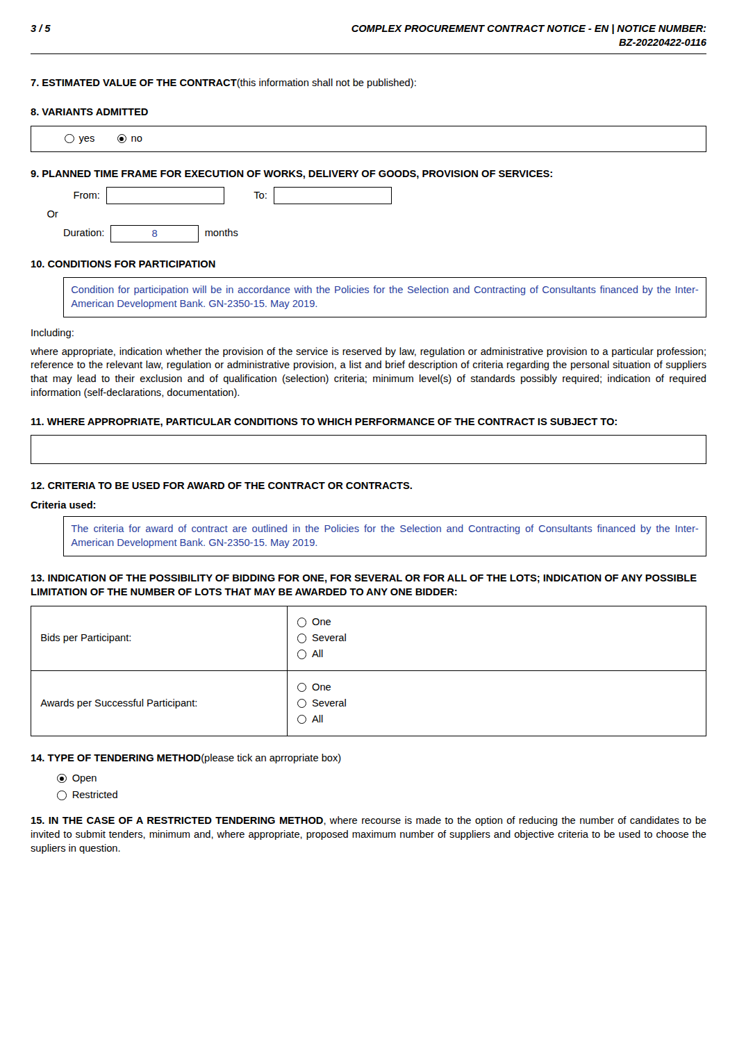3 / 5
COMPLEX PROCUREMENT CONTRACT NOTICE - EN | NOTICE NUMBER:
BZ-20220422-0116
7. Estimated value of the contract(this information shall not be published):
8. Variants admitted
yes no
9. Planned time frame for execution of works, delivery of goods, provision of services:
From: To:
Or
Duration: 8 months
10. Conditions for participation
Condition for participation will be in accordance with the Policies for the Selection and Contracting of Consultants financed by the Inter-American Development Bank. GN-2350-15. May 2019.
Including:
where appropriate, indication whether the provision of the service is reserved by law, regulation or administrative provision to a particular profession; reference to the relevant law, regulation or administrative provision, a list and brief description of criteria regarding the personal situation of suppliers that may lead to their exclusion and of qualification (selection) criteria; minimum level(s) of standards possibly required; indication of required information (self-declarations, documentation).
11. Where appropriate, particular conditions to which performance of the contract is subject to:
12. Criteria to be used for award of the contract or contracts.
Criteria used:
The criteria for award of contract are outlined in the Policies for the Selection and Contracting of Consultants financed by the Inter-American Development Bank. GN-2350-15. May 2019.
13. Indication of the possibility of bidding for one, for several or for all of the lots; indication of any possible limitation of the number of lots that may be awarded to any one bidder:
| Bids per Participant: | One Several All |
| Awards per Successful Participant: | One Several All |
14. Type of tendering method(please tick an aprropriate box)
Open
Restricted
15. IN THE CASE OF A RESTRICTED TENDERING METHOD, where recourse is made to the option of reducing the number of candidates to be invited to submit tenders, minimum and, where appropriate, proposed maximum number of suppliers and objective criteria to be used to choose the supliers in question.